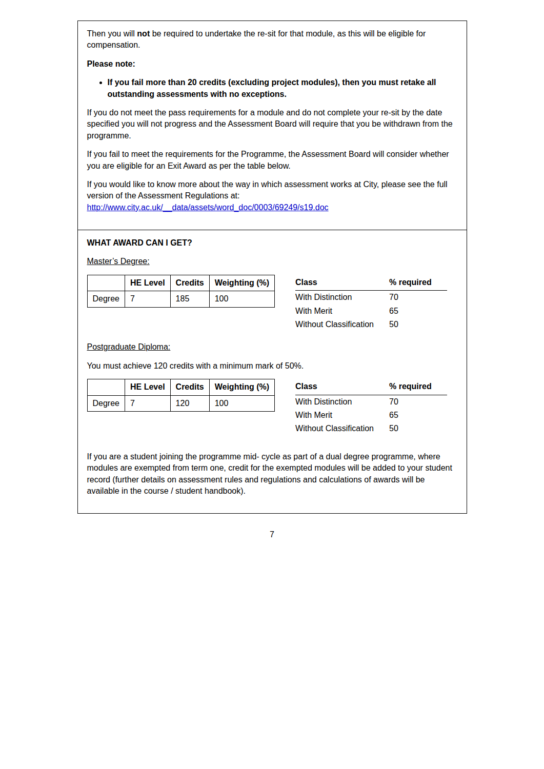Then you will not be required to undertake the re-sit for that module, as this will be eligible for compensation.
Please note:
If you fail more than 20 credits (excluding project modules), then you must retake all outstanding assessments with no exceptions.
If you do not meet the pass requirements for a module and do not complete your re-sit by the date specified you will not progress and the Assessment Board will require that you be withdrawn from the programme.
If you fail to meet the requirements for the Programme, the Assessment Board will consider whether you are eligible for an Exit Award as per the table below.
If you would like to know more about the way in which assessment works at City, please see the full version of the Assessment Regulations at:
http://www.city.ac.uk/__data/assets/word_doc/0003/69249/s19.doc
WHAT AWARD CAN I GET?
Master’s Degree:
| | HE Level | Credits | Weighting (%) |
| --- | --- | --- | --- |
| Degree | 7 | 185 | 100 |
| Class | % required |
| --- | --- |
| With Distinction | 70 |
| With Merit | 65 |
| Without Classification | 50 |
Postgraduate Diploma:
You must achieve 120 credits with a minimum mark of 50%.
| | HE Level | Credits | Weighting (%) |
| --- | --- | --- | --- |
| Degree | 7 | 120 | 100 |
| Class | % required |
| --- | --- |
| With Distinction | 70 |
| With Merit | 65 |
| Without Classification | 50 |
If you are a student joining the programme mid- cycle as part of a dual degree programme, where modules are exempted from term one, credit for the exempted modules will be added to your student record (further details on assessment rules and regulations and calculations of awards will be available in the course / student handbook).
7